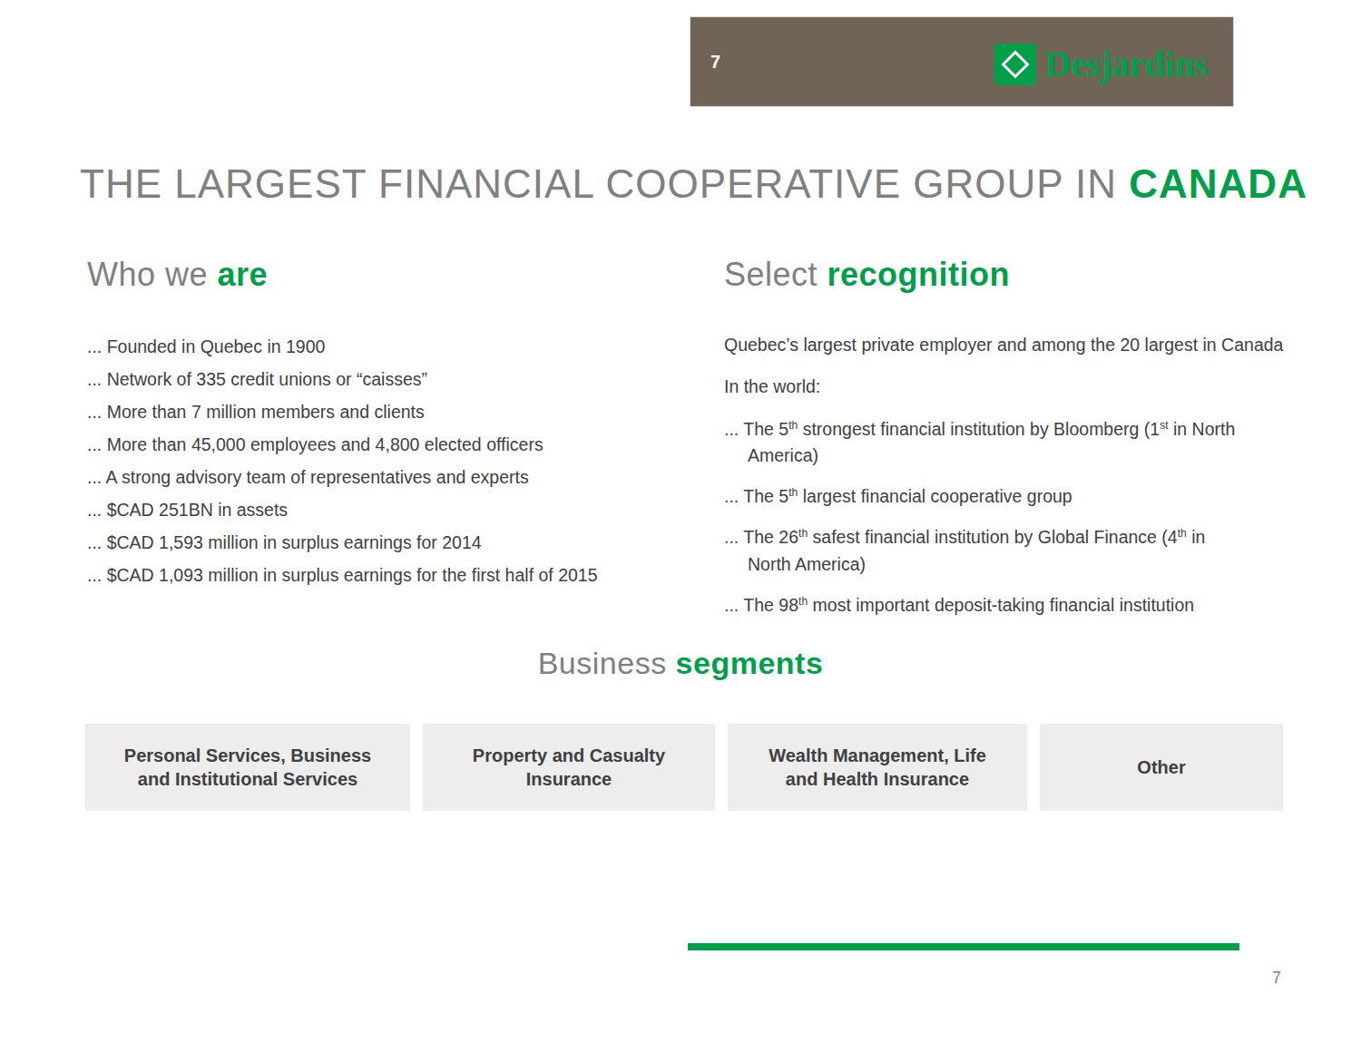7
Desjardins
THE LARGEST FINANCIAL COOPERATIVE GROUP IN CANADA
Who we are
Founded in Quebec in 1900
Network of 335 credit unions or “caisses”
More than 7 million members and clients
More than 45,000 employees and 4,800 elected officers
A strong advisory team of representatives and experts
$CAD 251BN in assets
$CAD 1,593 million in surplus earnings for 2014
$CAD 1,093 million in surplus earnings for the first half of 2015
Select recognition
Quebec’s largest private employer and among the 20 largest in Canada
In the world:
The 5th strongest financial institution by Bloomberg (1st in NorthAmerica)
The 5th largest financial cooperative group
The 26th safest financial institution by Global Finance (4th inNorth America)
The 98th most important deposit-taking financial institution
Business segments
Personal Services, Business
and Institutional Services
Property and Casualty
Insurance
Wealth Management, Life
and Health Insurance
Other
7